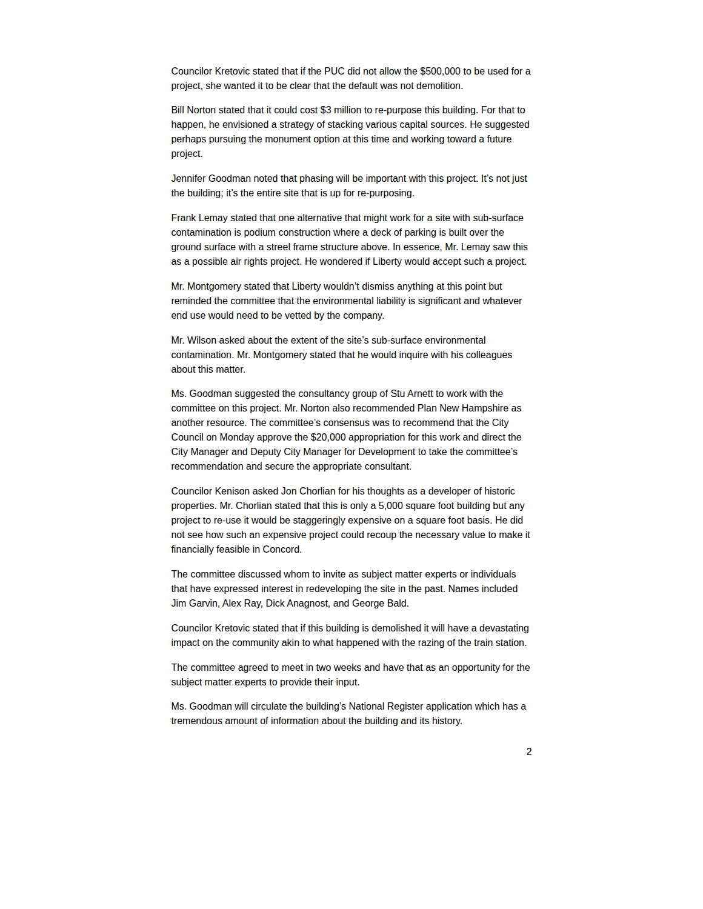Councilor Kretovic stated that if the PUC did not allow the $500,000 to be used for a project, she wanted it to be clear that the default was not demolition.
Bill Norton stated that it could cost $3 million to re-purpose this building. For that to happen, he envisioned a strategy of stacking various capital sources. He suggested perhaps pursuing the monument option at this time and working toward a future project.
Jennifer Goodman noted that phasing will be important with this project. It’s not just the building; it’s the entire site that is up for re-purposing.
Frank Lemay stated that one alternative that might work for a site with sub-surface contamination is podium construction where a deck of parking is built over the ground surface with a streel frame structure above. In essence, Mr. Lemay saw this as a possible air rights project. He wondered if Liberty would accept such a project.
Mr. Montgomery stated that Liberty wouldn’t dismiss anything at this point but reminded the committee that the environmental liability is significant and whatever end use would need to be vetted by the company.
Mr. Wilson asked about the extent of the site’s sub-surface environmental contamination. Mr. Montgomery stated that he would inquire with his colleagues about this matter.
Ms. Goodman suggested the consultancy group of Stu Arnett to work with the committee on this project. Mr. Norton also recommended Plan New Hampshire as another resource. The committee’s consensus was to recommend that the City Council on Monday approve the $20,000 appropriation for this work and direct the City Manager and Deputy City Manager for Development to take the committee’s recommendation and secure the appropriate consultant.
Councilor Kenison asked Jon Chorlian for his thoughts as a developer of historic properties. Mr. Chorlian stated that this is only a 5,000 square foot building but any project to re-use it would be staggeringly expensive on a square foot basis. He did not see how such an expensive project could recoup the necessary value to make it financially feasible in Concord.
The committee discussed whom to invite as subject matter experts or individuals that have expressed interest in redeveloping the site in the past. Names included Jim Garvin, Alex Ray, Dick Anagnost, and George Bald.
Councilor Kretovic stated that if this building is demolished it will have a devastating impact on the community akin to what happened with the razing of the train station.
The committee agreed to meet in two weeks and have that as an opportunity for the subject matter experts to provide their input.
Ms. Goodman will circulate the building’s National Register application which has a tremendous amount of information about the building and its history.
2